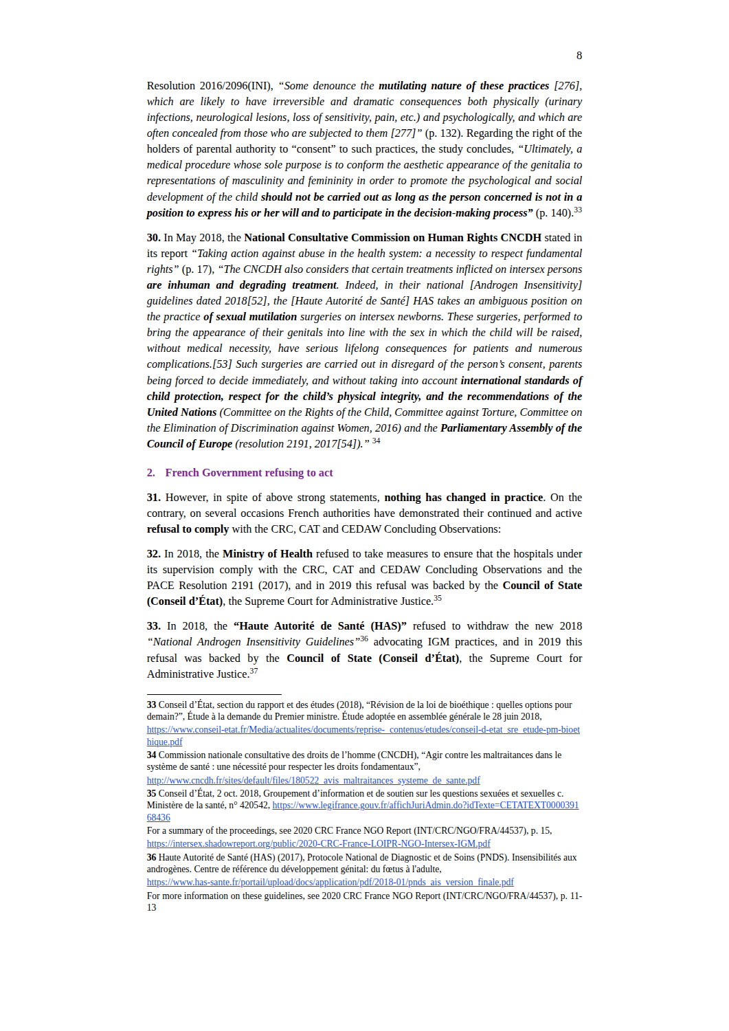8
Resolution 2016/2096(INI), “Some denounce the mutilating nature of these practices [276], which are likely to have irreversible and dramatic consequences both physically (urinary infections, neurological lesions, loss of sensitivity, pain, etc.) and psychologically, and which are often concealed from those who are subjected to them [277]” (p. 132). Regarding the right of the holders of parental authority to “consent” to such practices, the study concludes, “Ultimately, a medical procedure whose sole purpose is to conform the aesthetic appearance of the genitalia to representations of masculinity and femininity in order to promote the psychological and social development of the child should not be carried out as long as the person concerned is not in a position to express his or her will and to participate in the decision-making process” (p. 140).33
30. In May 2018, the National Consultative Commission on Human Rights CNCDH stated in its report “Taking action against abuse in the health system: a necessity to respect fundamental rights” (p. 17), “The CNCDH also considers that certain treatments inflicted on intersex persons are inhuman and degrading treatment. Indeed, in their national [Androgen Insensitivity] guidelines dated 2018[52], the [Haute Autorité de Santé] HAS takes an ambiguous position on the practice of sexual mutilation surgeries on intersex newborns. These surgeries, performed to bring the appearance of their genitals into line with the sex in which the child will be raised, without medical necessity, have serious lifelong consequences for patients and numerous complications.[53] Such surgeries are carried out in disregard of the person’s consent, parents being forced to decide immediately, and without taking into account international standards of child protection, respect for the child’s physical integrity, and the recommendations of the United Nations (Committee on the Rights of the Child, Committee against Torture, Committee on the Elimination of Discrimination against Women, 2016) and the Parliamentary Assembly of the Council of Europe (resolution 2191, 2017[54]).” 34
2. French Government refusing to act
31. However, in spite of above strong statements, nothing has changed in practice. On the contrary, on several occasions French authorities have demonstrated their continued and active refusal to comply with the CRC, CAT and CEDAW Concluding Observations:
32. In 2018, the Ministry of Health refused to take measures to ensure that the hospitals under its supervision comply with the CRC, CAT and CEDAW Concluding Observations and the PACE Resolution 2191 (2017), and in 2019 this refusal was backed by the Council of State (Conseil d’État), the Supreme Court for Administrative Justice.35
33. In 2018, the “Haute Autorité de Santé (HAS)” refused to withdraw the new 2018 “National Androgen Insensitivity Guidelines”36 advocating IGM practices, and in 2019 this refusal was backed by the Council of State (Conseil d’État), the Supreme Court for Administrative Justice.37
33 Conseil d’État, section du rapport et des études (2018), “Révision de la loi de bioéthique : quelles options pour demain?”, Étude à la demande du Premier ministre. Étude adoptée en assemblée générale le 28 juin 2018,
https://www.conseil-etat.fr/Media/actualites/documents/reprise-_contenus/etudes/conseil-d-etat_sre_etude-pm-bioethique.pdf
34 Commission nationale consultative des droits de l’homme (CNCDH), “Agir contre les maltraitances dans le système de santé : une nécessité pour respecter les droits fondamentaux”,
http://www.cncdh.fr/sites/default/files/180522_avis_maltraitances_systeme_de_sante.pdf
35 Conseil d’État, 2 oct. 2018, Groupement d’information et de soutien sur les questions sexuées et sexuelles c. Ministère de la santé, n° 420542, https://www.legifrance.gouv.fr/affichJuriAdmin.do?idTexte=CETATEXT000039168436
For a summary of the proceedings, see 2020 CRC France NGO Report (INT/CRC/NGO/FRA/44537), p. 15,
https://intersex.shadowreport.org/public/2020-CRC-France-LOIPR-NGO-Intersex-IGM.pdf
36 Haute Autorité de Santé (HAS) (2017), Protocole National de Diagnostic et de Soins (PNDS). Insensibilités aux androgènes. Centre de référence du développement génital: du fœtus à l'adulte,
https://www.has-sante.fr/portail/upload/docs/application/pdf/2018-01/pnds_ais_version_finale.pdf
For more information on these guidelines, see 2020 CRC France NGO Report (INT/CRC/NGO/FRA/44537), p. 11-13